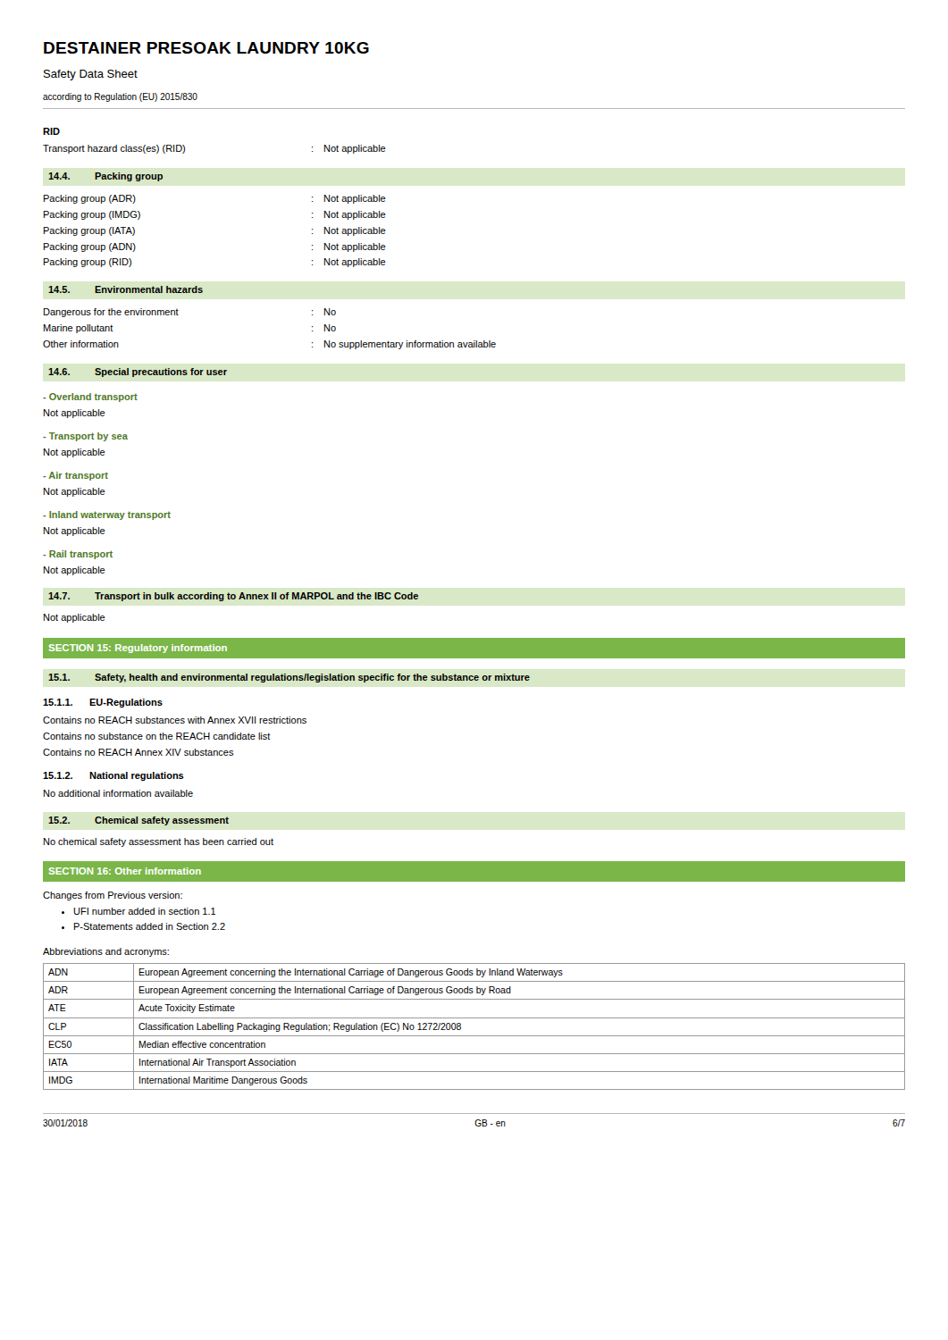DESTAINER PRESOAK LAUNDRY 10KG
Safety Data Sheet
according to Regulation (EU) 2015/830
RID
| Transport hazard class(es) (RID) | : | Not applicable |
14.4. Packing group
| Packing group (ADR) | : | Not applicable |
| Packing group (IMDG) | : | Not applicable |
| Packing group (IATA) | : | Not applicable |
| Packing group (ADN) | : | Not applicable |
| Packing group (RID) | : | Not applicable |
14.5. Environmental hazards
| Dangerous for the environment | : | No |
| Marine pollutant | : | No |
| Other information | : | No supplementary information available |
14.6. Special precautions for user
- Overland transport
Not applicable
- Transport by sea
Not applicable
- Air transport
Not applicable
- Inland waterway transport
Not applicable
- Rail transport
Not applicable
14.7. Transport in bulk according to Annex II of MARPOL and the IBC Code
Not applicable
SECTION 15: Regulatory information
15.1. Safety, health and environmental regulations/legislation specific for the substance or mixture
15.1.1. EU-Regulations
Contains no REACH substances with Annex XVII restrictions
Contains no substance on the REACH candidate list
Contains no REACH Annex XIV substances
15.1.2. National regulations
No additional information available
15.2. Chemical safety assessment
No chemical safety assessment has been carried out
SECTION 16: Other information
Changes from Previous version:
UFI number added in section 1.1
P-Statements added in Section 2.2
Abbreviations and acronyms:
| ADN | European Agreement concerning the International Carriage of Dangerous Goods by Inland Waterways |
| ADR | European Agreement concerning the International Carriage of Dangerous Goods by Road |
| ATE | Acute Toxicity Estimate |
| CLP | Classification Labelling Packaging Regulation; Regulation (EC) No 1272/2008 |
| EC50 | Median effective concentration |
| IATA | International Air Transport Association |
| IMDG | International Maritime Dangerous Goods |
30/01/2018
GB - en
6/7